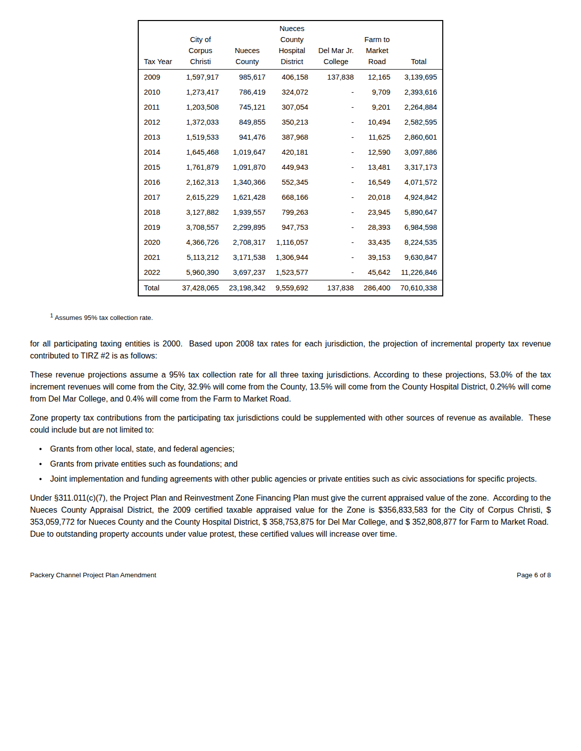| Tax Year | City of Corpus Christi | Nueces County | Nueces County Hospital District | Del Mar Jr. College | Farm to Market Road | Total |
| --- | --- | --- | --- | --- | --- | --- |
| 2009 | 1,597,917 | 985,617 | 406,158 | 137,838 | 12,165 | 3,139,695 |
| 2010 | 1,273,417 | 786,419 | 324,072 | - | 9,709 | 2,393,616 |
| 2011 | 1,203,508 | 745,121 | 307,054 | - | 9,201 | 2,264,884 |
| 2012 | 1,372,033 | 849,855 | 350,213 | - | 10,494 | 2,582,595 |
| 2013 | 1,519,533 | 941,476 | 387,968 | - | 11,625 | 2,860,601 |
| 2014 | 1,645,468 | 1,019,647 | 420,181 | - | 12,590 | 3,097,886 |
| 2015 | 1,761,879 | 1,091,870 | 449,943 | - | 13,481 | 3,317,173 |
| 2016 | 2,162,313 | 1,340,366 | 552,345 | - | 16,549 | 4,071,572 |
| 2017 | 2,615,229 | 1,621,428 | 668,166 | - | 20,018 | 4,924,842 |
| 2018 | 3,127,882 | 1,939,557 | 799,263 | - | 23,945 | 5,890,647 |
| 2019 | 3,708,557 | 2,299,895 | 947,753 | - | 28,393 | 6,984,598 |
| 2020 | 4,366,726 | 2,708,317 | 1,116,057 | - | 33,435 | 8,224,535 |
| 2021 | 5,113,212 | 3,171,538 | 1,306,944 | - | 39,153 | 9,630,847 |
| 2022 | 5,960,390 | 3,697,237 | 1,523,577 | - | 45,642 | 11,226,846 |
| Total | 37,428,065 | 23,198,342 | 9,559,692 | 137,838 | 286,400 | 70,610,338 |
1 Assumes 95% tax collection rate.
for all participating taxing entities is 2000. Based upon 2008 tax rates for each jurisdiction, the projection of incremental property tax revenue contributed to TIRZ #2 is as follows:
These revenue projections assume a 95% tax collection rate for all three taxing jurisdictions. According to these projections, 53.0% of the tax increment revenues will come from the City, 32.9% will come from the County, 13.5% will come from the County Hospital District, 0.2%% will come from Del Mar College, and 0.4% will come from the Farm to Market Road.
Zone property tax contributions from the participating tax jurisdictions could be supplemented with other sources of revenue as available. These could include but are not limited to:
Grants from other local, state, and federal agencies;
Grants from private entities such as foundations; and
Joint implementation and funding agreements with other public agencies or private entities such as civic associations for specific projects.
Under §311.011(c)(7), the Project Plan and Reinvestment Zone Financing Plan must give the current appraised value of the zone. According to the Nueces County Appraisal District, the 2009 certified taxable appraised value for the Zone is $356,833,583 for the City of Corpus Christi, $ 353,059,772 for Nueces County and the County Hospital District, $ 358,753,875 for Del Mar College, and $ 352,808,877 for Farm to Market Road. Due to outstanding property accounts under value protest, these certified values will increase over time.
Packery Channel Project Plan Amendment Page 6 of 8